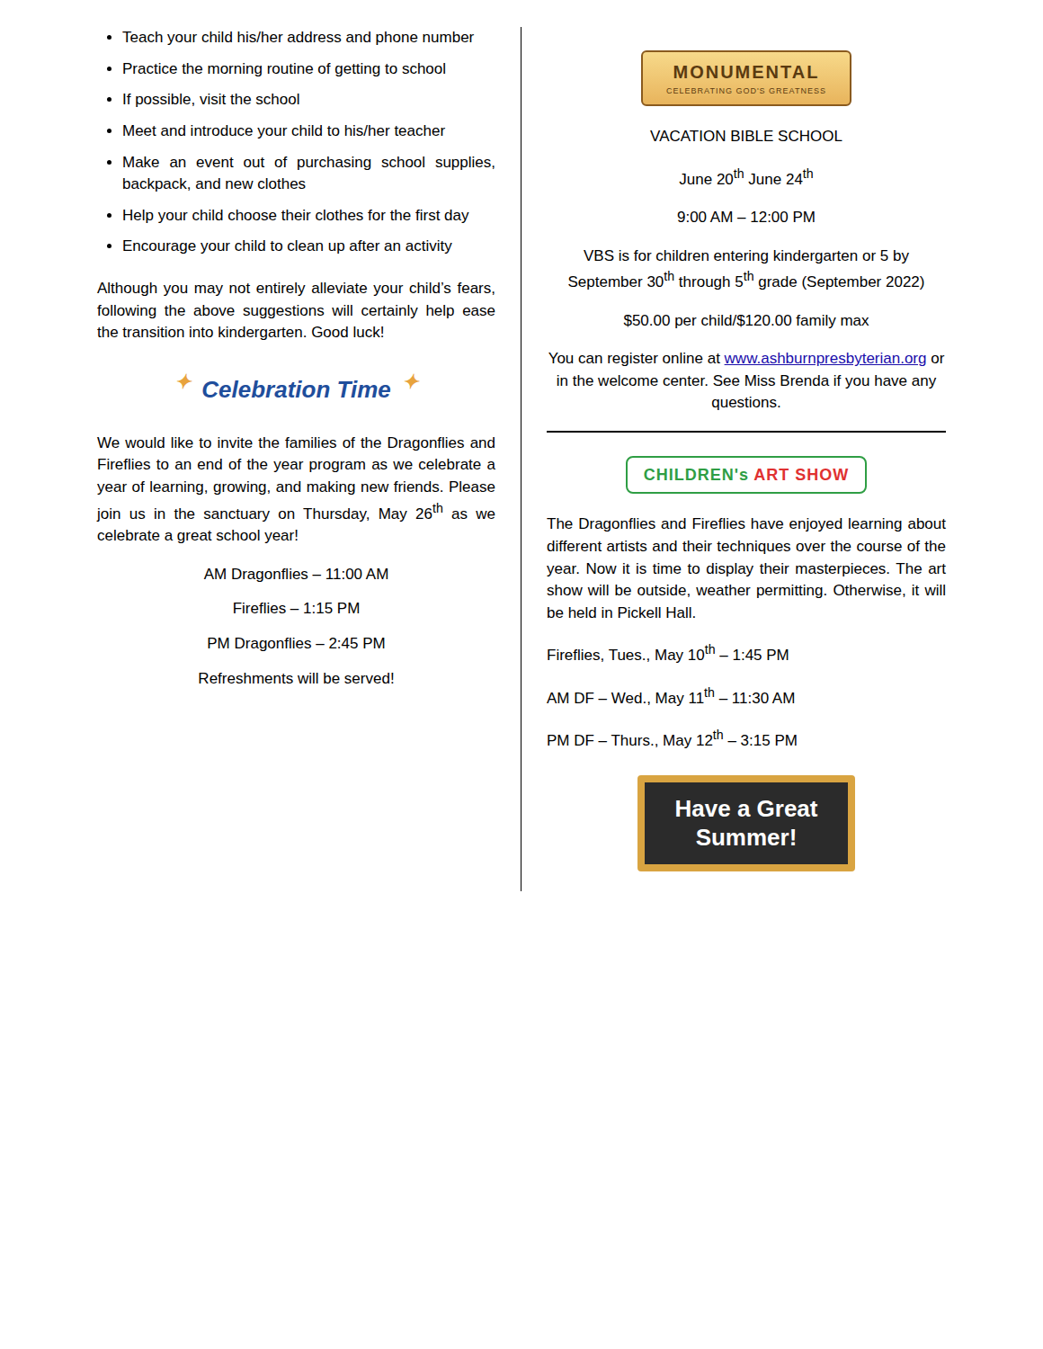Teach your child his/her address and phone number
Practice the morning routine of getting to school
If possible, visit the school
Meet and introduce your child to his/her teacher
Make an event out of purchasing school supplies, backpack, and new clothes
Help your child choose their clothes for the first day
Encourage your child to clean up after an activity
Although you may not entirely alleviate your child’s fears, following the above suggestions will certainly help ease the transition into kindergarten. Good luck!
Celebration Time
We would like to invite the families of the Dragonflies and Fireflies to an end of the year program as we celebrate a year of learning, growing, and making new friends. Please join us in the sanctuary on Thursday, May 26th as we celebrate a great school year!
AM Dragonflies – 11:00 AM
Fireflies – 1:15 PM
PM Dragonflies – 2:45 PM
Refreshments will be served!
MonumentalCelebrating God's Greatness
VACATION BIBLE SCHOOL
June 20th June 24th
9:00 AM – 12:00 PM
VBS is for children entering kindergarten or 5 by September 30th through 5th grade (September 2022)
$50.00 per child/$120.00 family max
You can register online at www.ashburnpresbyterian.org or in the welcome center. See Miss Brenda if you have any questions.
CHILDREN's ART SHOW
The Dragonflies and Fireflies have enjoyed learning about different artists and their techniques over the course of the year. Now it is time to display their masterpieces. The art show will be outside, weather permitting. Otherwise, it will be held in Pickell Hall.
Fireflies, Tues., May 10th – 1:45 PM
AM DF – Wed., May 11th – 11:30 AM
PM DF – Thurs., May 12th – 3:15 PM
Have a Great
Summer!